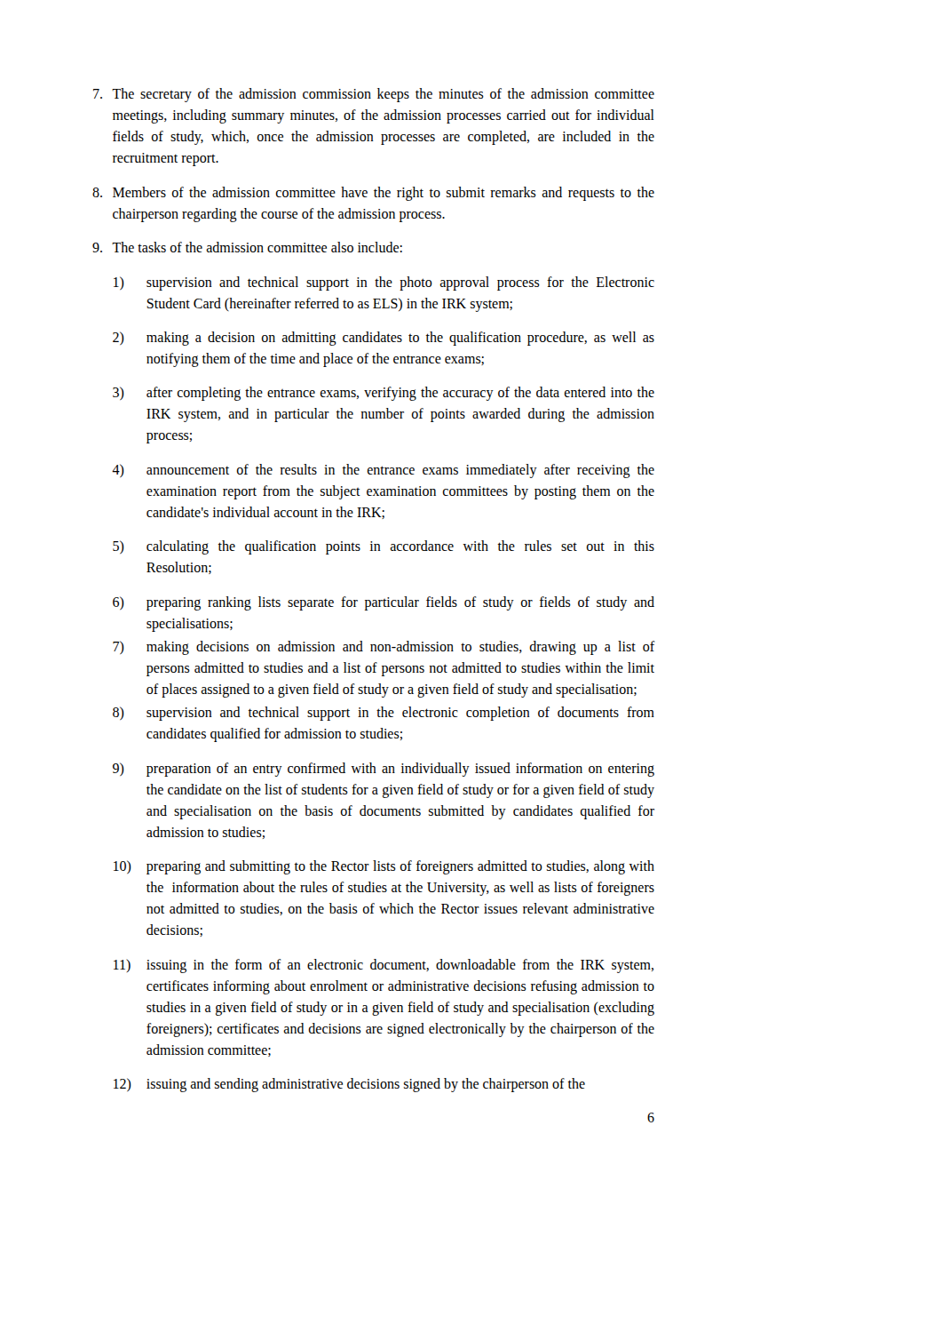The secretary of the admission commission keeps the minutes of the admission committee meetings, including summary minutes, of the admission processes carried out for individual fields of study, which, once the admission processes are completed, are included in the recruitment report.
Members of the admission committee have the right to submit remarks and requests to the chairperson regarding the course of the admission process.
The tasks of the admission committee also include:
supervision and technical support in the photo approval process for the Electronic Student Card (hereinafter referred to as ELS) in the IRK system;
making a decision on admitting candidates to the qualification procedure, as well as notifying them of the time and place of the entrance exams;
after completing the entrance exams, verifying the accuracy of the data entered into the IRK system, and in particular the number of points awarded during the admission process;
announcement of the results in the entrance exams immediately after receiving the examination report from the subject examination committees by posting them on the candidate's individual account in the IRK;
calculating the qualification points in accordance with the rules set out in this Resolution;
preparing ranking lists separate for particular fields of study or fields of study and specialisations;
making decisions on admission and non-admission to studies, drawing up a list of persons admitted to studies and a list of persons not admitted to studies within the limit of places assigned to a given field of study or a given field of study and specialisation;
supervision and technical support in the electronic completion of documents from candidates qualified for admission to studies;
preparation of an entry confirmed with an individually issued information on entering the candidate on the list of students for a given field of study or for a given field of study and specialisation on the basis of documents submitted by candidates qualified for admission to studies;
preparing and submitting to the Rector lists of foreigners admitted to studies, along with the information about the rules of studies at the University, as well as lists of foreigners not admitted to studies, on the basis of which the Rector issues relevant administrative decisions;
issuing in the form of an electronic document, downloadable from the IRK system, certificates informing about enrolment or administrative decisions refusing admission to studies in a given field of study or in a given field of study and specialisation (excluding foreigners); certificates and decisions are signed electronically by the chairperson of the admission committee;
issuing and sending administrative decisions signed by the chairperson of the
6